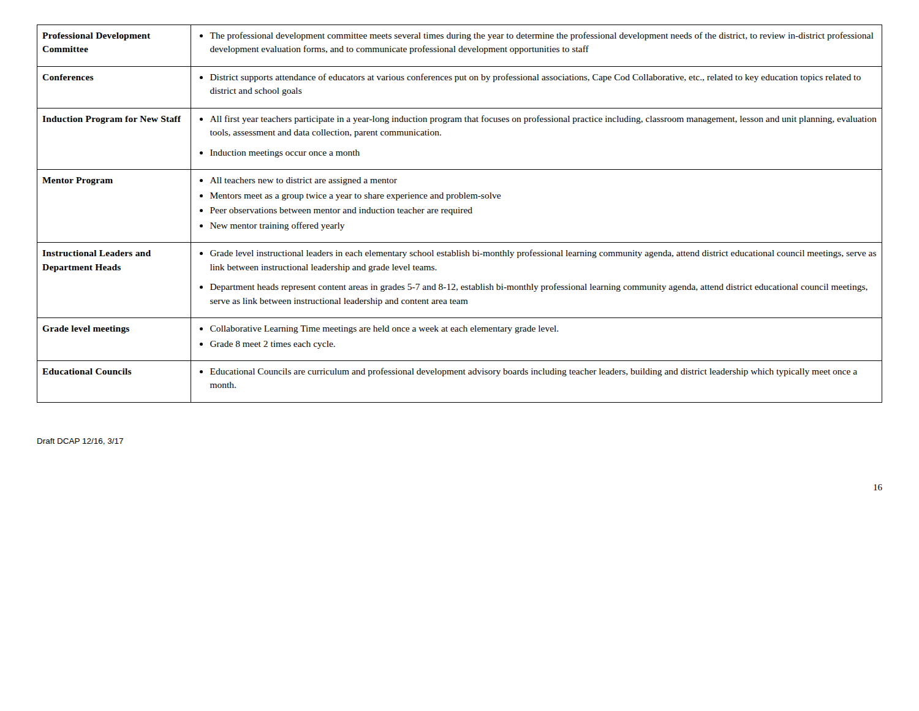| Professional Development Committee | The professional development committee meets several times during the year to determine the professional development needs of the district, to review in-district professional development evaluation forms, and to communicate professional development opportunities to staff |
| Conferences | District supports attendance of educators at various conferences put on by professional associations, Cape Cod Collaborative, etc., related to key education topics related to district and school goals |
| Induction Program for New Staff | All first year teachers participate in a year-long induction program that focuses on professional practice including, classroom management, lesson and unit planning, evaluation tools, assessment and data collection, parent communication. Induction meetings occur once a month |
| Mentor Program | All teachers new to district are assigned a mentor Mentors meet as a group twice a year to share experience and problem-solve Peer observations between mentor and induction teacher are required New mentor training offered yearly |
| Instructional Leaders and Department Heads | Grade level instructional leaders in each elementary school establish bi-monthly professional learning community agenda, attend district educational council meetings, serve as link between instructional leadership and grade level teams. Department heads represent content areas in grades 5-7 and 8-12, establish bi-monthly professional learning community agenda, attend district educational council meetings, serve as link between instructional leadership and content area team |
| Grade level meetings | Collaborative Learning Time meetings are held once a week at each elementary grade level. Grade 8 meet 2 times each cycle. |
| Educational Councils | Educational Councils are curriculum and professional development advisory boards including teacher leaders, building and district leadership which typically meet once a month. |
Draft DCAP 12/16, 3/17
16